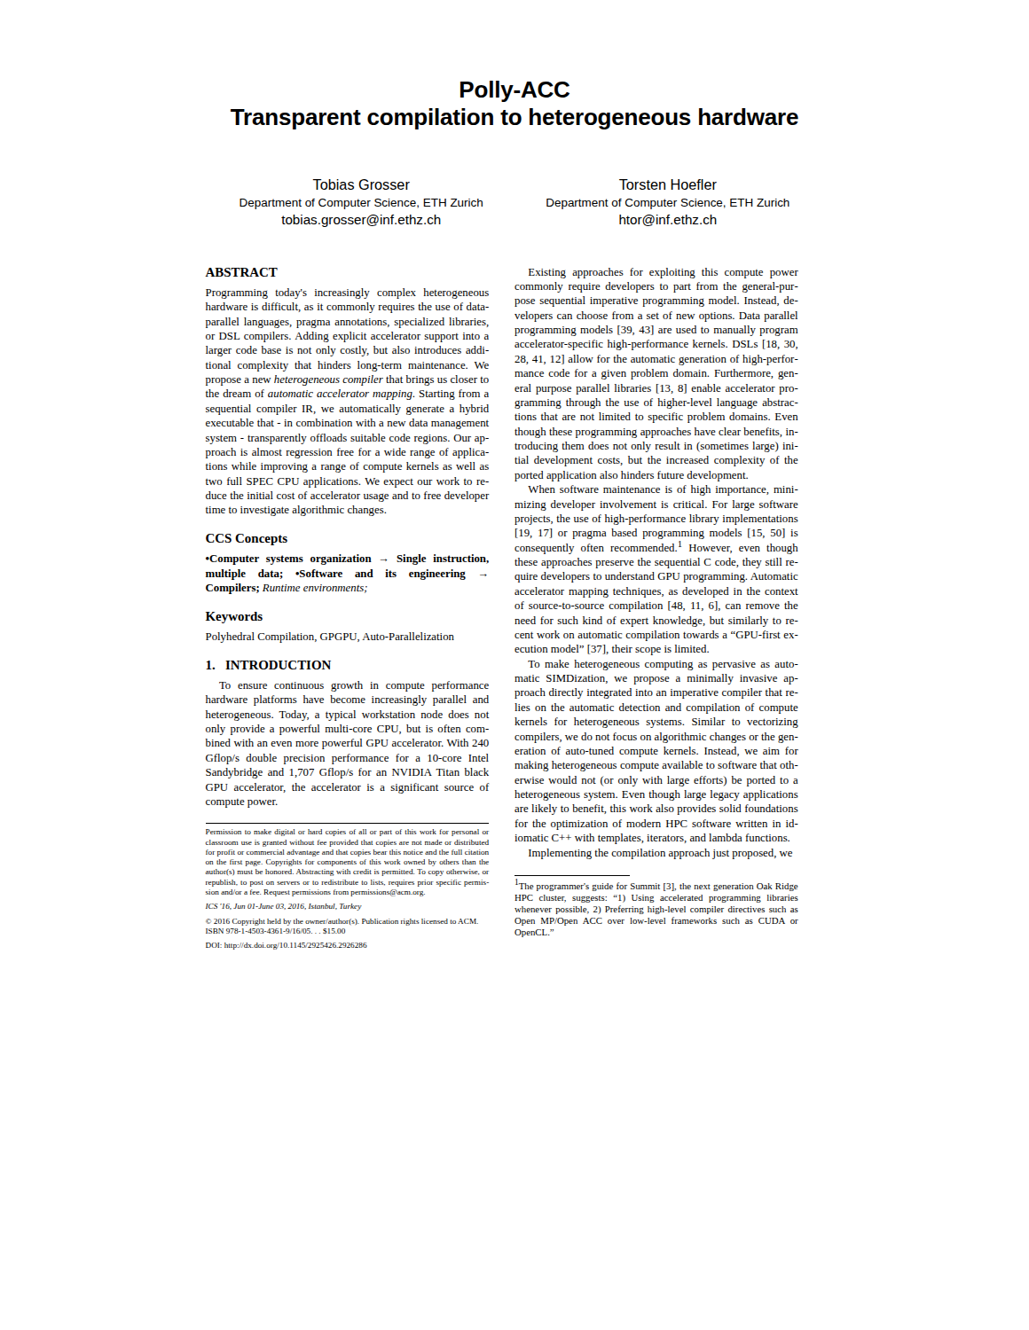Polly-ACC
Transparent compilation to heterogeneous hardware
Tobias Grosser
Department of Computer Science, ETH Zurich
tobias.grosser@inf.ethz.ch
Torsten Hoefler
Department of Computer Science, ETH Zurich
htor@inf.ethz.ch
ABSTRACT
Programming today's increasingly complex heterogeneous hardware is difficult, as it commonly requires the use of data-parallel languages, pragma annotations, specialized libraries, or DSL compilers. Adding explicit accelerator support into a larger code base is not only costly, but also introduces additional complexity that hinders long-term maintenance. We propose a new heterogeneous compiler that brings us closer to the dream of automatic accelerator mapping. Starting from a sequential compiler IR, we automatically generate a hybrid executable that - in combination with a new data management system - transparently offloads suitable code regions. Our approach is almost regression free for a wide range of applications while improving a range of compute kernels as well as two full SPEC CPU applications. We expect our work to reduce the initial cost of accelerator usage and to free developer time to investigate algorithmic changes.
CCS Concepts
•Computer systems organization → Single instruction, multiple data; •Software and its engineering → Compilers; Runtime environments;
Keywords
Polyhedral Compilation, GPGPU, Auto-Parallelization
1. INTRODUCTION
To ensure continuous growth in compute performance hardware platforms have become increasingly parallel and heterogeneous. Today, a typical workstation node does not only provide a powerful multi-core CPU, but is often combined with an even more powerful GPU accelerator. With 240 Gflop/s double precision performance for a 10-core Intel Sandybridge and 1,707 Gflop/s for an NVIDIA Titan black GPU accelerator, the accelerator is a significant source of compute power.
Permission to make digital or hard copies of all or part of this work for personal or classroom use is granted without fee provided that copies are not made or distributed for profit or commercial advantage and that copies bear this notice and the full citation on the first page. Copyrights for components of this work owned by others than the author(s) must be honored. Abstracting with credit is permitted. To copy otherwise, or republish, to post on servers or to redistribute to lists, requires prior specific permission and/or a fee. Request permissions from permissions@acm.org. ICS '16, Jun 01-June 03, 2016, Istanbul, Turkey © 2016 Copyright held by the owner/author(s). Publication rights licensed to ACM.
ISBN 978-1-4503-4361-9/16/05. . . $15.00 DOI: http://dx.doi.org/10.1145/2925426.2926286
Existing approaches for exploiting this compute power commonly require developers to part from the general-purpose sequential imperative programming model. Instead, developers can choose from a set of new options. Data parallel programming models [39, 43] are used to manually program accelerator-specific high-performance kernels. DSLs [18, 30, 28, 41, 12] allow for the automatic generation of high-performance code for a given problem domain. Furthermore, general purpose parallel libraries [13, 8] enable accelerator programming through the use of higher-level language abstractions that are not limited to specific problem domains. Even though these programming approaches have clear benefits, introducing them does not only result in (sometimes large) initial development costs, but the increased complexity of the ported application also hinders future development.
When software maintenance is of high importance, minimizing developer involvement is critical. For large software projects, the use of high-performance library implementations [19, 17] or pragma based programming models [15, 50] is consequently often recommended.1 However, even though these approaches preserve the sequential C code, they still require developers to understand GPU programming. Automatic accelerator mapping techniques, as developed in the context of source-to-source compilation [48, 11, 6], can remove the need for such kind of expert knowledge, but similarly to recent work on automatic compilation towards a “GPU-first execution model” [37], their scope is limited.
To make heterogeneous computing as pervasive as automatic SIMDization, we propose a minimally invasive approach directly integrated into an imperative compiler that relies on the automatic detection and compilation of compute kernels for heterogeneous systems. Similar to vectorizing compilers, we do not focus on algorithmic changes or the generation of auto-tuned compute kernels. Instead, we aim for making heterogeneous compute available to software that otherwise would not (or only with large efforts) be ported to a heterogeneous system. Even though large legacy applications are likely to benefit, this work also provides solid foundations for the optimization of modern HPC software written in idiomatic C++ with templates, iterators, and lambda functions.
Implementing the compilation approach just proposed, we
1The programmer's guide for Summit [3], the next generation Oak Ridge HPC cluster, suggests: “1) Using accelerated programming libraries whenever possible, 2) Preferring high-level compiler directives such as Open MP/Open ACC over low-level frameworks such as CUDA or OpenCL.”